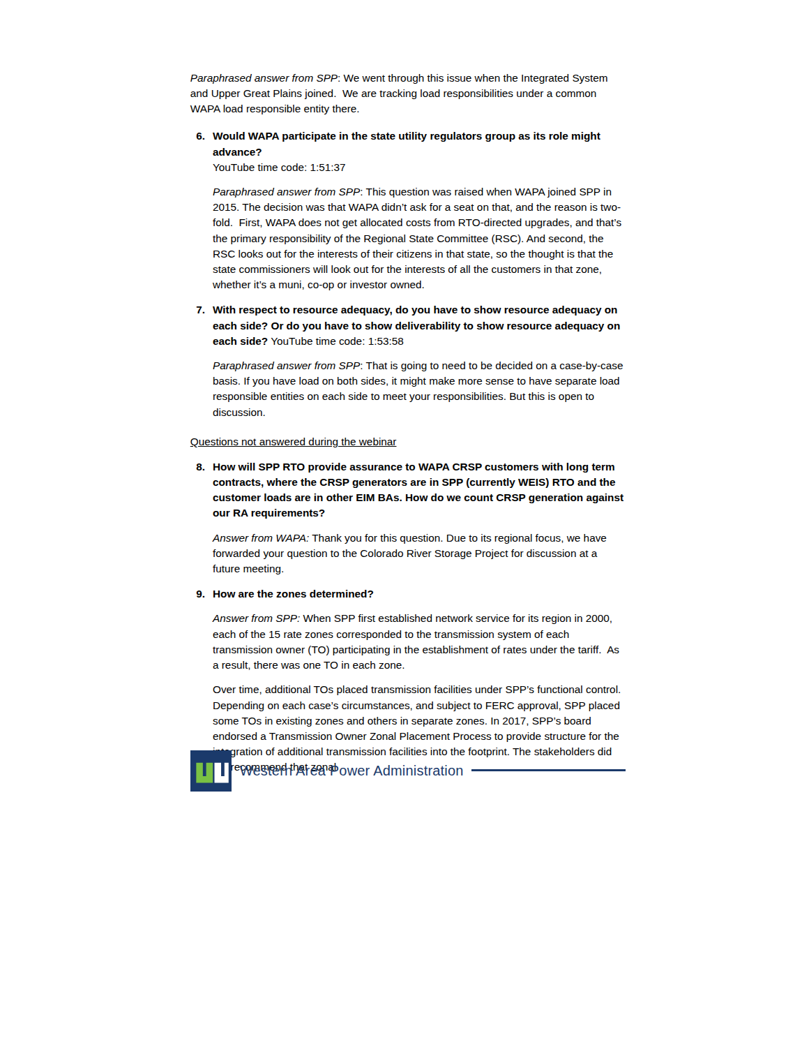Paraphrased answer from SPP: We went through this issue when the Integrated System and Upper Great Plains joined. We are tracking load responsibilities under a common WAPA load responsible entity there.
6.
Would WAPA participate in the state utility regulators group as its role might advance?
YouTube time code: 1:51:37
Paraphrased answer from SPP: This question was raised when WAPA joined SPP in 2015. The decision was that WAPA didn’t ask for a seat on that, and the reason is two-fold. First, WAPA does not get allocated costs from RTO-directed upgrades, and that’s the primary responsibility of the Regional State Committee (RSC). And second, the RSC looks out for the interests of their citizens in that state, so the thought is that the state commissioners will look out for the interests of all the customers in that zone, whether it’s a muni, co-op or investor owned.
7.
With respect to resource adequacy, do you have to show resource adequacy on each side? Or do you have to show deliverability to show resource adequacy on each side? YouTube time code: 1:53:58
Paraphrased answer from SPP: That is going to need to be decided on a case-by-case basis. If you have load on both sides, it might make more sense to have separate load responsible entities on each side to meet your responsibilities. But this is open to discussion.
Questions not answered during the webinar
8.
How will SPP RTO provide assurance to WAPA CRSP customers with long term contracts, where the CRSP generators are in SPP (currently WEIS) RTO and the customer loads are in other EIM BAs. How do we count CRSP generation against our RA requirements?
Answer from WAPA: Thank you for this question. Due to its regional focus, we have forwarded your question to the Colorado River Storage Project for discussion at a future meeting.
9.
How are the zones determined?
Answer from SPP: When SPP first established network service for its region in 2000, each of the 15 rate zones corresponded to the transmission system of each transmission owner (TO) participating in the establishment of rates under the tariff. As a result, there was one TO in each zone.
Over time, additional TOs placed transmission facilities under SPP’s functional control. Depending on each case’s circumstances, and subject to FERC approval, SPP placed some TOs in existing zones and others in separate zones. In 2017, SPP’s board endorsed a Transmission Owner Zonal Placement Process to provide structure for the integration of additional transmission facilities into the footprint. The stakeholders did not recommend that zonal
Western Area Power Administration